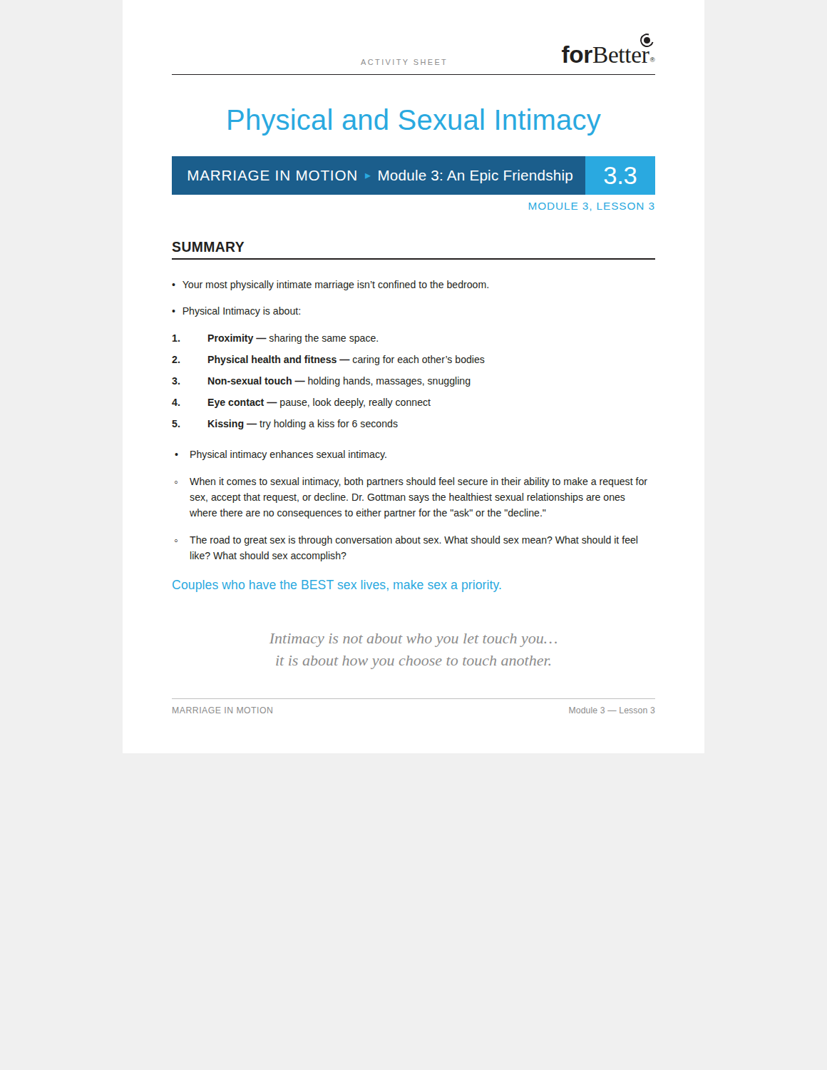Activity Sheet
for Better®
Physical and Sexual Intimacy
MARRIAGE IN MOTION ▸ Module 3: An Epic Friendship
3.3
MODULE 3, LESSON 3
SUMMARY
Your most physically intimate marriage isn’t confined to the bedroom.
Physical Intimacy is about:
1. Proximity — sharing the same space.
2. Physical health and fitness — caring for each other’s bodies
3. Non-sexual touch — holding hands, massages, snuggling
4. Eye contact — pause, look deeply, really connect
5. Kissing — try holding a kiss for 6 seconds
Physical intimacy enhances sexual intimacy.
When it comes to sexual intimacy, both partners should feel secure in their ability to make a request for sex, accept that request, or decline. Dr. Gottman says the healthiest sexual relationships are ones where there are no consequences to either partner for the "ask" or the "decline."
The road to great sex is through conversation about sex. What should sex mean? What should it feel like? What should sex accomplish?
Couples who have the BEST sex lives, make sex a priority.
Intimacy is not about who you let touch you…
it is about how you choose to touch another.
MARRIAGE IN MOTION
Module 3 — Lesson 3